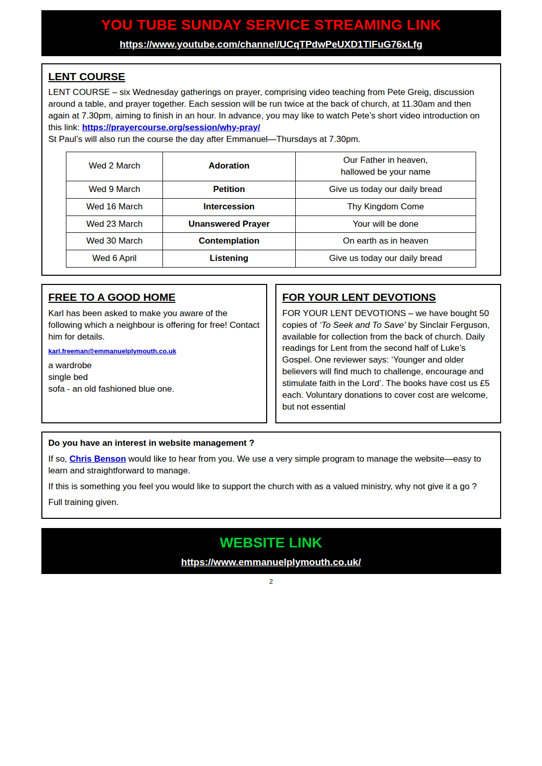YOU TUBE SUNDAY SERVICE STREAMING LINK
https://www.youtube.com/channel/UCqTPdwPeUXD1TlFuG76xLfg
LENT COURSE
LENT COURSE – six Wednesday gatherings on prayer, comprising video teaching from Pete Greig, discussion around a table, and prayer together. Each session will be run twice at the back of church, at 11.30am and then again at 7.30pm, aiming to finish in an hour. In advance, you may like to watch Pete’s short video introduction on this link: https://prayercourse.org/session/why-pray/
St Paul’s will also run the course the day after Emmanuel—Thursdays at 7.30pm.
| Wed 2 March | Adoration | Our Father in heaven, hallowed be your name |
| Wed 9 March | Petition | Give us today our daily bread |
| Wed 16 March | Intercession | Thy Kingdom Come |
| Wed 23 March | Unanswered Prayer | Your will be done |
| Wed 30 March | Contemplation | On earth as in heaven |
| Wed 6 April | Listening | Give us today our daily bread |
FREE TO A GOOD HOME
Karl has been asked to make you aware of the following which a neighbour is offering for free! Contact him for details.
karl.freeman@emmanuelplymouth.co.uk
a wardrobe
single bed
sofa - an old fashioned blue one.
FOR YOUR LENT DEVOTIONS
FOR YOUR LENT DEVOTIONS – we have bought 50 copies of ‘To Seek and To Save’ by Sinclair Ferguson, available for collection from the back of church. Daily readings for Lent from the second half of Luke’s Gospel. One reviewer says: ‘Younger and older believers will find much to challenge, encourage and stimulate faith in the Lord’. The books have cost us £5 each. Voluntary donations to cover cost are welcome, but not essential
Do you have an interest in website management ?
If so, Chris Benson would like to hear from you. We use a very simple program to manage the website—easy to learn and straightforward to manage.
If this is something you feel you would like to support the church with as a valued ministry, why not give it a go ?
Full training given.
WEBSITE LINK
https://www.emmanuelplymouth.co.uk/
2